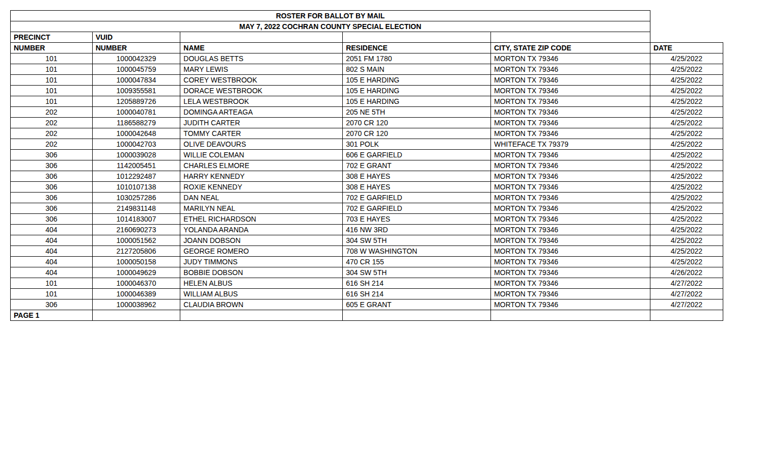| ROSTER FOR BALLOT BY MAIL |
| MAY 7, 2022 COCHRAN COUNTY SPECIAL ELECTION |
| PRECINCT | VUID | | | |
| NUMBER | NUMBER | NAME | RESIDENCE | CITY, STATE ZIP CODE | DATE |
| 101 | 1000042329 | DOUGLAS BETTS | 2051 FM 1780 | MORTON TX 79346 | 4/25/2022 |
| 101 | 1000045759 | MARY LEWIS | 802 S MAIN | MORTON TX 79346 | 4/25/2022 |
| 101 | 1000047834 | COREY WESTBROOK | 105 E HARDING | MORTON TX 79346 | 4/25/2022 |
| 101 | 1009355581 | DORACE WESTBROOK | 105 E HARDING | MORTON TX 79346 | 4/25/2022 |
| 101 | 1205889726 | LELA WESTBROOK | 105 E HARDING | MORTON TX 79346 | 4/25/2022 |
| 202 | 1000040781 | DOMINGA ARTEAGA | 205 NE 5TH | MORTON TX 79346 | 4/25/2022 |
| 202 | 1186588279 | JUDITH CARTER | 2070 CR 120 | MORTON TX 79346 | 4/25/2022 |
| 202 | 1000042648 | TOMMY CARTER | 2070 CR 120 | MORTON TX 79346 | 4/25/2022 |
| 202 | 1000042703 | OLIVE DEAVOURS | 301 POLK | WHITEFACE TX 79379 | 4/25/2022 |
| 306 | 1000039028 | WILLIE COLEMAN | 606 E GARFIELD | MORTON TX 79346 | 4/25/2022 |
| 306 | 1142005451 | CHARLES ELMORE | 702 E GRANT | MORTON TX 79346 | 4/25/2022 |
| 306 | 1012292487 | HARRY KENNEDY | 308 E HAYES | MORTON TX 79346 | 4/25/2022 |
| 306 | 1010107138 | ROXIE KENNEDY | 308 E HAYES | MORTON TX 79346 | 4/25/2022 |
| 306 | 1030257286 | DAN NEAL | 702 E GARFIELD | MORTON TX 79346 | 4/25/2022 |
| 306 | 2149831148 | MARILYN NEAL | 702 E GARFIELD | MORTON TX 79346 | 4/25/2022 |
| 306 | 1014183007 | ETHEL RICHARDSON | 703 E HAYES | MORTON TX 79346 | 4/25/2022 |
| 404 | 2160690273 | YOLANDA ARANDA | 416 NW 3RD | MORTON TX 79346 | 4/25/2022 |
| 404 | 1000051562 | JOANN DOBSON | 304 SW 5TH | MORTON TX 79346 | 4/25/2022 |
| 404 | 2127205806 | GEORGE ROMERO | 708 W WASHINGTON | MORTON TX 79346 | 4/25/2022 |
| 404 | 1000050158 | JUDY TIMMONS | 470 CR 155 | MORTON TX 79346 | 4/25/2022 |
| 404 | 1000049629 | BOBBIE DOBSON | 304 SW 5TH | MORTON TX 79346 | 4/26/2022 |
| 101 | 1000046370 | HELEN ALBUS | 616 SH 214 | MORTON TX 79346 | 4/27/2022 |
| 101 | 1000046389 | WILLIAM ALBUS | 616 SH 214 | MORTON TX 79346 | 4/27/2022 |
| 306 | 1000038962 | CLAUDIA BROWN | 605 E GRANT | MORTON TX 79346 | 4/27/2022 |
| PAGE 1 | | | | | |